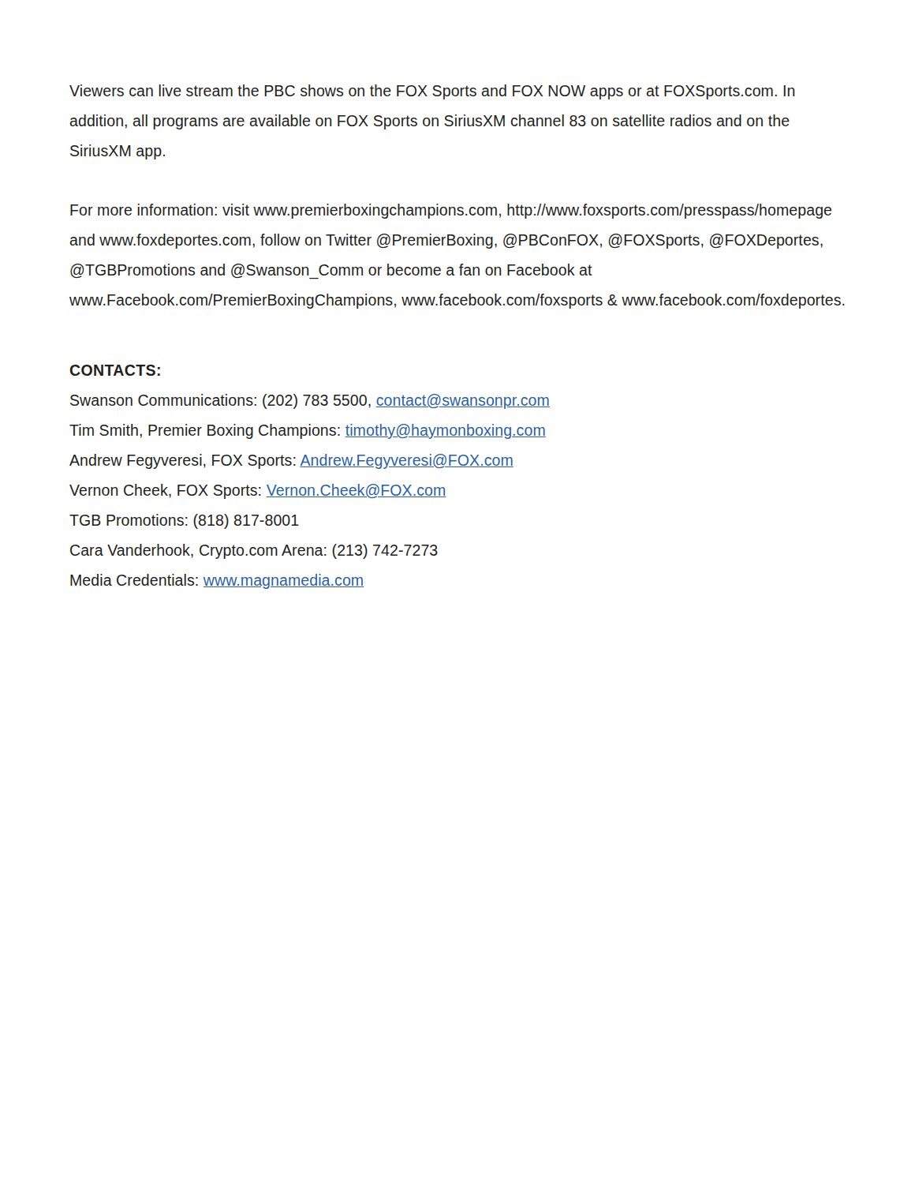Viewers can live stream the PBC shows on the FOX Sports and FOX NOW apps or at FOXSports.com. In addition, all programs are available on FOX Sports on SiriusXM channel 83 on satellite radios and on the SiriusXM app.
For more information: visit www.premierboxingchampions.com, http://www.foxsports.com/presspass/homepage and www.foxdeportes.com, follow on Twitter @PremierBoxing, @PBConFOX, @FOXSports, @FOXDeportes, @TGBPromotions and @Swanson_Comm or become a fan on Facebook at www.Facebook.com/PremierBoxingChampions, www.facebook.com/foxsports & www.facebook.com/foxdeportes.
CONTACTS:
Swanson Communications: (202) 783 5500, contact@swansonpr.com
Tim Smith, Premier Boxing Champions: timothy@haymonboxing.com
Andrew Fegyveresi, FOX Sports: Andrew.Fegyveresi@FOX.com
Vernon Cheek, FOX Sports: Vernon.Cheek@FOX.com
TGB Promotions: (818) 817-8001
Cara Vanderhook, Crypto.com Arena: (213) 742-7273
Media Credentials: www.magnamedia.com